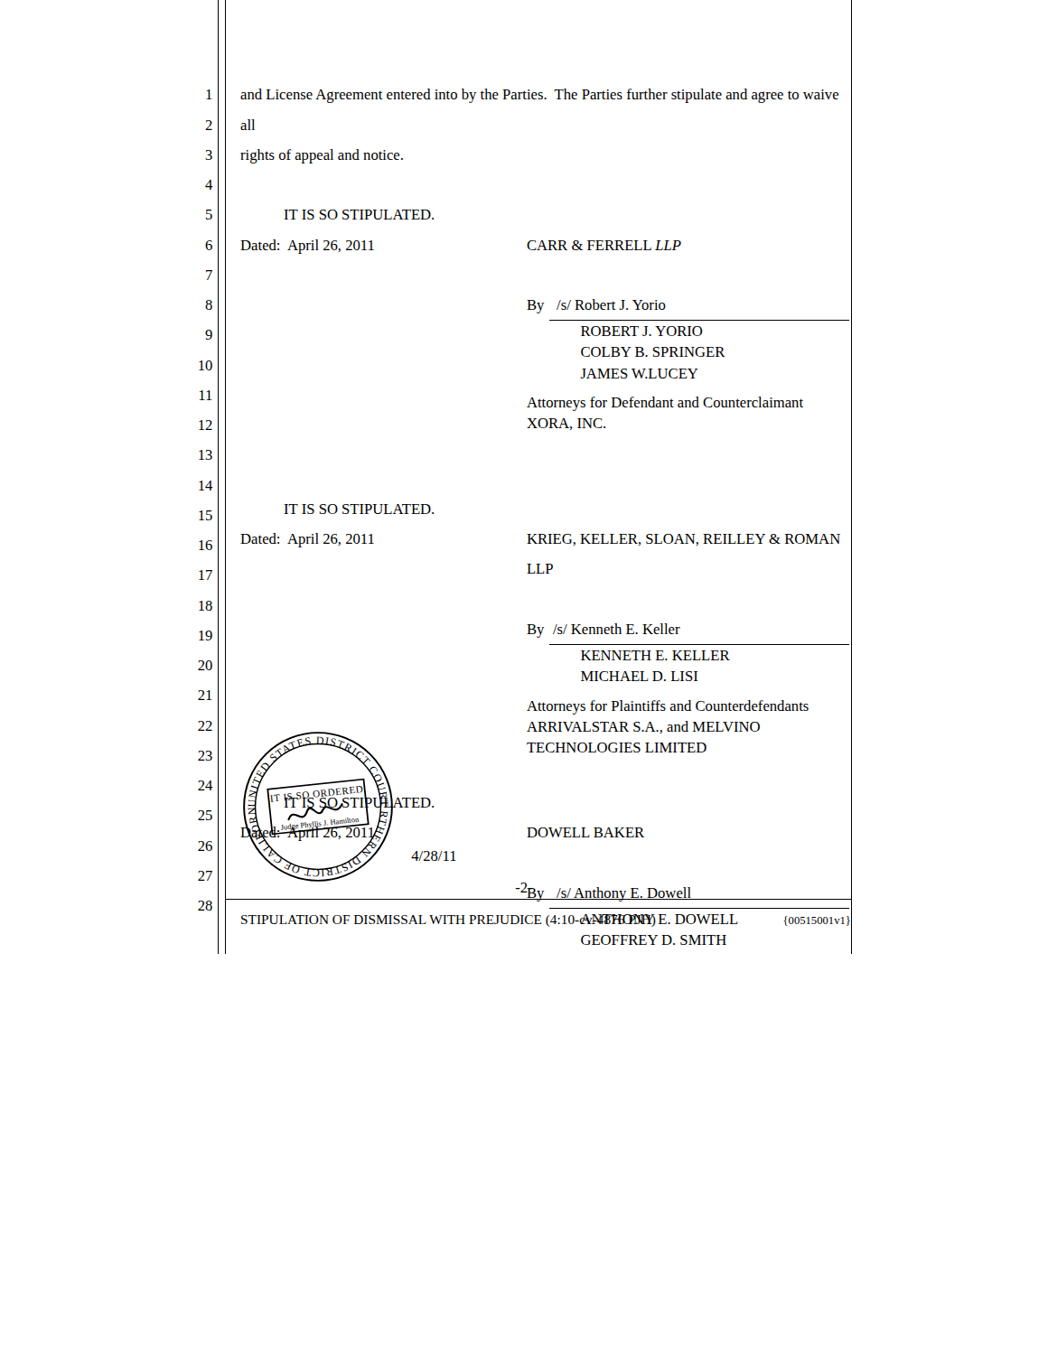1
2
3
4
5
6
7
8
9
10
11
12
13
14
15
16
17
18
19
20
21
22
23
24
25
26
27
28
and License Agreement entered into by the Parties. The Parties further stipulate and agree to waive all
rights of appeal and notice.
IT IS SO STIPULATED.
Dated: April 26, 2011
CARR & FERRELL LLP
By /s/ Robert J. Yorio
ROBERT J. YORIO
COLBY B. SPRINGER
JAMES W.LUCEY
Attorneys for Defendant and Counterclaimant
XORA, INC.
IT IS SO STIPULATED.
Dated: April 26, 2011
KRIEG, KELLER, SLOAN, REILLEY & ROMAN LLP
By /s/ Kenneth E. Keller
KENNETH E. KELLER
MICHAEL D. LISI
Attorneys for Plaintiffs and Counterdefendants
ARRIVALSTAR S.A., and MELVINO
TECHNOLOGIES LIMITED
IT IS SO STIPULATED.
Dated: April 26, 2011
DOWELL BAKER
By /s/ Anthony E. Dowell
ANTHONY E. DOWELL
GEOFFREY D. SMITH
Attorneys for Plaintiffs and Counterdefendants
ARRIVALSTAR S.A., and MELVINO
TECHNOLOGIES LIMITED
UNITED STATES DISTRICT COURT NORTHERN DISTRICT OF CALIFORNIA IT IS SO ORDERED Judge Phyllis J. Hamilton
4/28/11
-2-
STIPULATION OF DISMISSAL WITH PREJUDICE (4:10-cv-4876 PJH) {00515001v1}